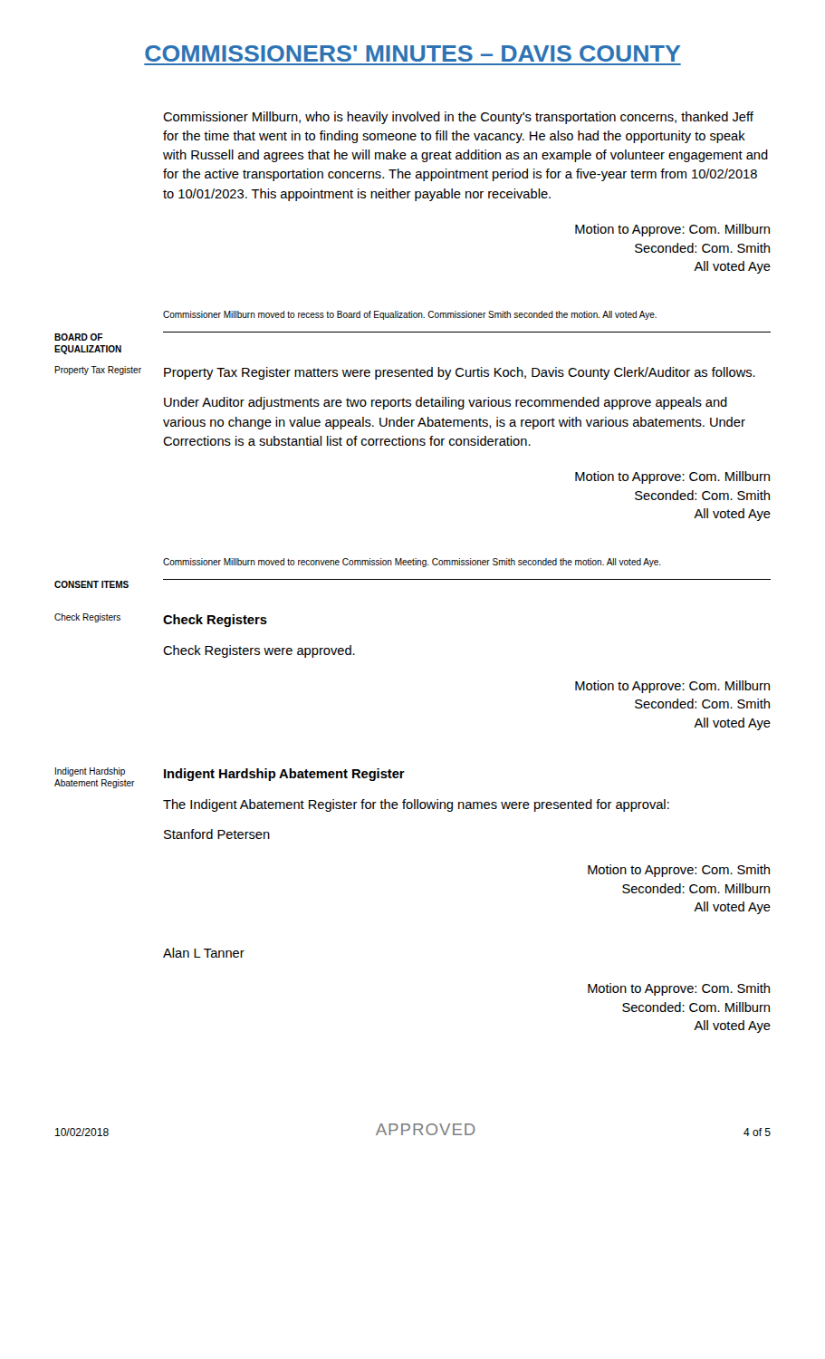COMMISSIONERS' MINUTES – DAVIS COUNTY
Commissioner Millburn, who is heavily involved in the County's transportation concerns, thanked Jeff for the time that went in to finding someone to fill the vacancy. He also had the opportunity to speak with Russell and agrees that he will make a great addition as an example of volunteer engagement and for the active transportation concerns. The appointment period is for a five-year term from 10/02/2018 to 10/01/2023. This appointment is neither payable nor receivable.
Motion to Approve: Com. Millburn
Seconded: Com. Smith
All voted Aye
Commissioner Millburn moved to recess to Board of Equalization. Commissioner Smith seconded the motion. All voted Aye.
BOARD OF EQUALIZATION
Property Tax Register
Property Tax Register matters were presented by Curtis Koch, Davis County Clerk/Auditor as follows.
Under Auditor adjustments are two reports detailing various recommended approve appeals and various no change in value appeals. Under Abatements, is a report with various abatements. Under Corrections is a substantial list of corrections for consideration.
Motion to Approve: Com. Millburn
Seconded: Com. Smith
All voted Aye
Commissioner Millburn moved to reconvene Commission Meeting. Commissioner Smith seconded the motion. All voted Aye.
CONSENT ITEMS
Check Registers
Check Registers
Check Registers were approved.
Motion to Approve: Com. Millburn
Seconded: Com. Smith
All voted Aye
Indigent Hardship Abatement Register
Indigent Hardship Abatement Register
The Indigent Abatement Register for the following names were presented for approval:
Stanford Petersen
Motion to Approve: Com. Smith
Seconded: Com. Millburn
All voted Aye
Alan L Tanner
Motion to Approve: Com. Smith
Seconded: Com. Millburn
All voted Aye
10/02/2018
APPROVED
4 of 5